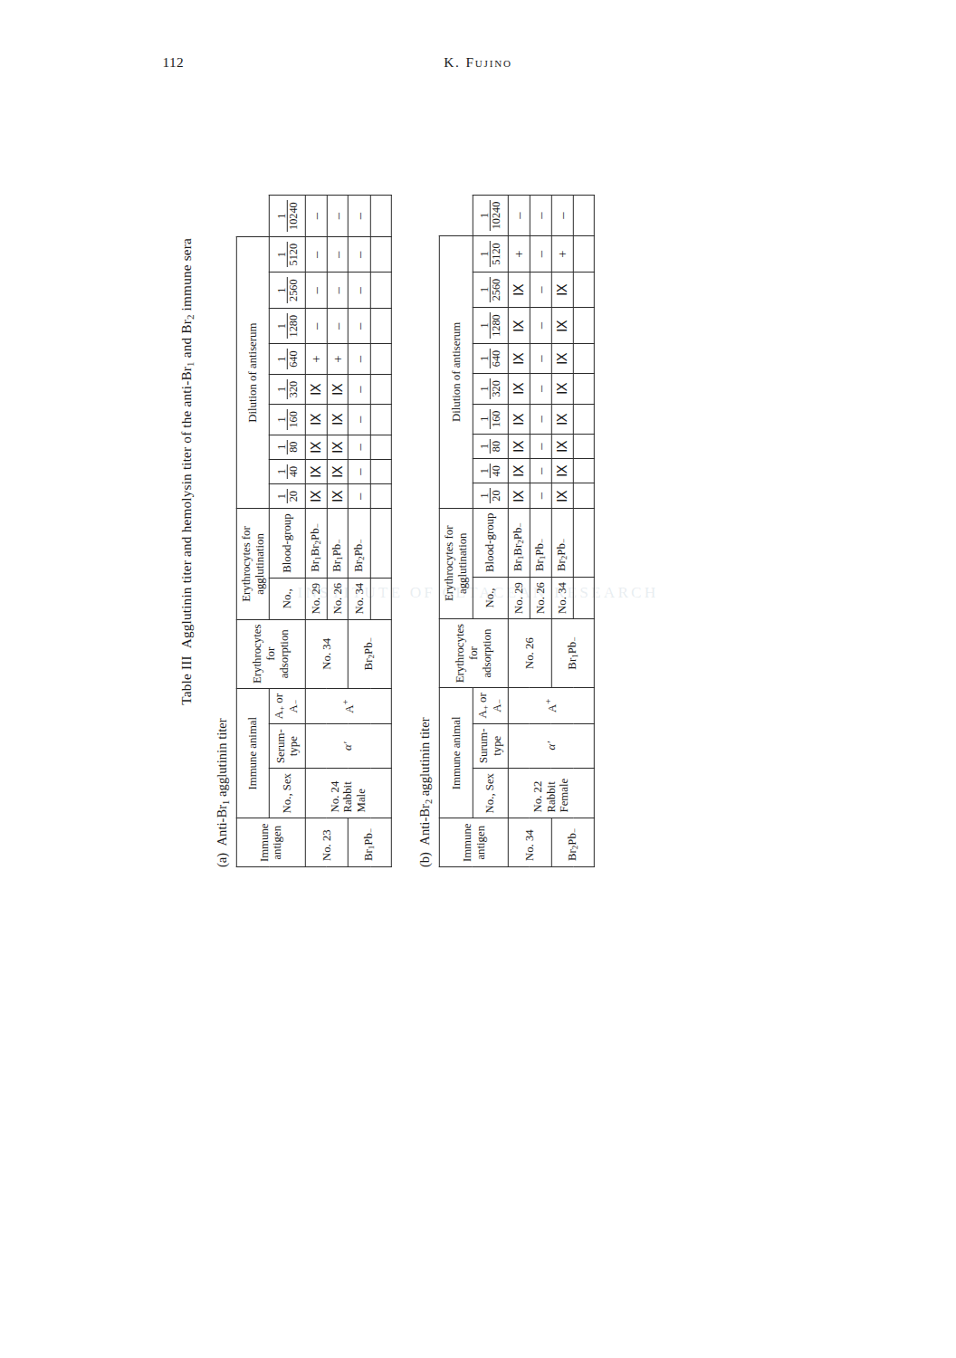112
K. Fujino
INSTITUTE OF CETACEAN RESEARCH
Table III Agglutinin titer and hemolysin titer of the anti-Br1 and Br2 immune sera
(a) Anti-Br1 agglutinin titer
| Immune antigen | Immune animal | Erythrocytes for adsorption | Erythrocytes for agglutination | Dilution of antiserum |
| --- | --- | --- | --- | --- |
| No., Sex | Serum- type | A + or A − | No., | Blood-group | 1 20 | 1 40 | 1 80 | 1 160 | 1 320 | 1 640 | 1 1280 | 1 2560 | 1 5120 | 1 10240 |
| No. 23 | No. 24 Rabbit Male | α′ | A + | No. 34 | No. 29 | Br 1 Br 2 Pb − | Ⅸ | Ⅸ | Ⅸ | Ⅸ | Ⅸ | + | – | – | – | – |
| No. 26 | Br 1 Pb − | Ⅸ | Ⅸ | Ⅸ | Ⅸ | Ⅸ | + | – | – | – | – |
| Br 1 Pb − | Br 2 Pb − | No. 34 | Br 2 Pb − | – | – | – | – | – | – | – | – | – | – |
(b) Anti-Br2 agglutinin titer
| Immune antigen | Immune animal | Erythrocytes for adsorption | Erythrocytes for agglutination | Dilution of antiserum |
| --- | --- | --- | --- | --- |
| No., Sex | Surum- type | A + or A − | No., | Blood-group | 1 20 | 1 40 | 1 80 | 1 160 | 1 320 | 1 640 | 1 1280 | 1 2560 | 1 5120 | 1 10240 |
| No. 34 | No. 22 Rabbit Female | α′ | A + | No. 26 | No. 29 | Br 1 Br 2 Pb − | Ⅸ | Ⅸ | Ⅸ | Ⅸ | Ⅸ | Ⅸ | Ⅸ | Ⅸ | + | – |
| No. 26 | Br 1 Pb − | – | – | – | – | – | – | – | – | – | – |
| Br 2 Pb − | Br 1 Pb − | No. 34 | Br 2 Pb − | Ⅸ | Ⅸ | Ⅸ | Ⅸ | Ⅸ | Ⅸ | Ⅸ | Ⅸ | + | – |